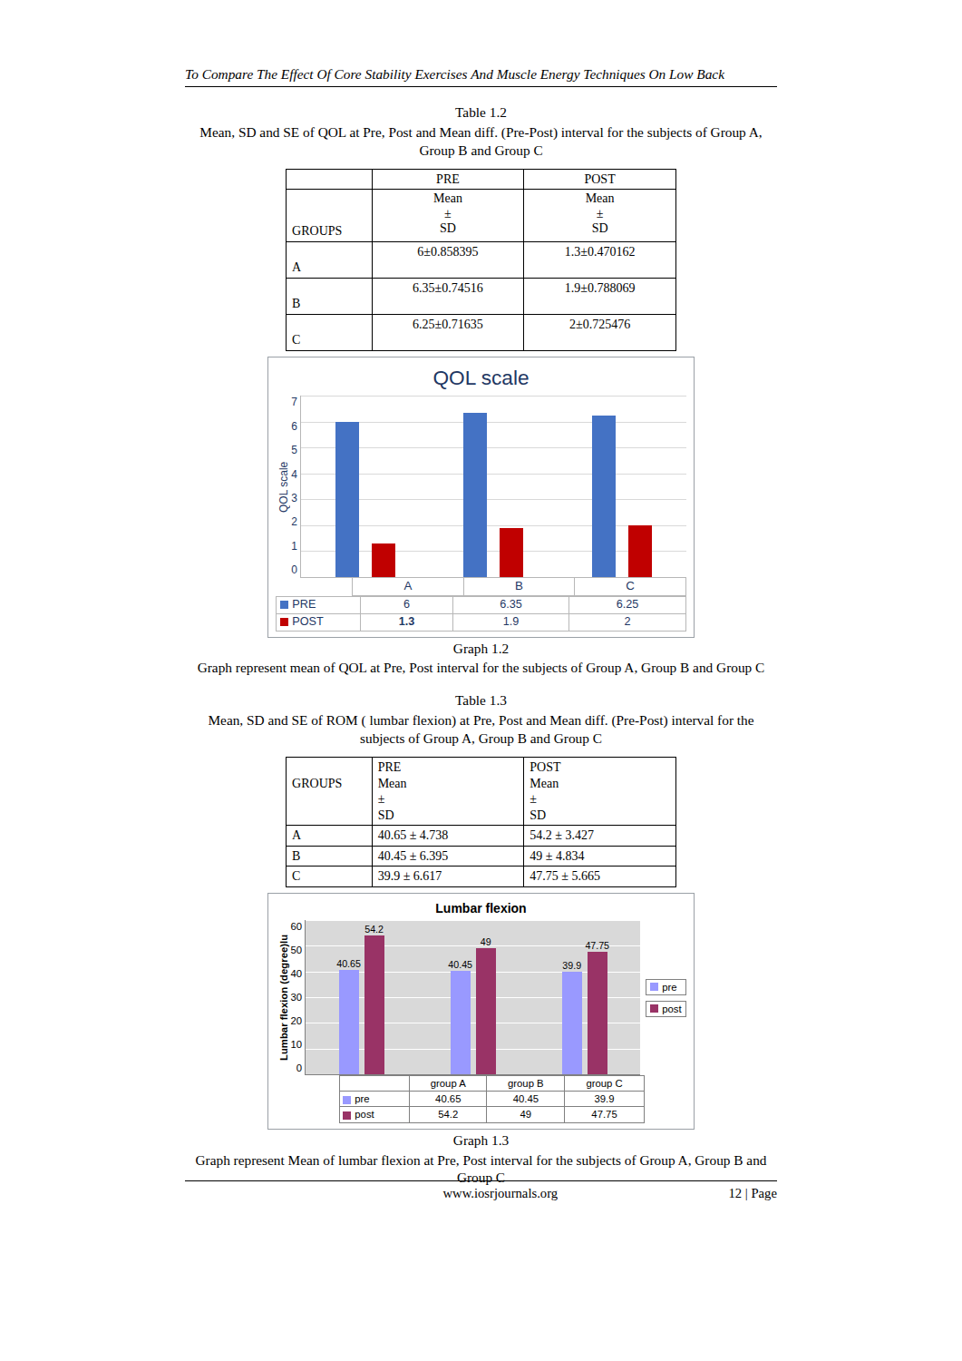To Compare The Effect Of Core Stability Exercises And Muscle Energy Techniques On Low Back
Table 1.2
Mean, SD and SE of QOL at Pre, Post and Mean diff. (Pre-Post) interval for the subjects of Group A, Group B and Group C
| | PRE | POST |
| GROUPS | Mean ± SD | Mean ± SD |
| A | 6±0.858395 | 1.3±0.470162 |
| B | 6.35±0.74516 | 1.9±0.788069 |
| C | 6.25±0.71635 | 2±0.725476 |
QOL scale
QOL scale
7
6
5
4
3
2
1
0
A
B
C
| PRE | 6 | 6.35 | 6.25 |
| POST | 1.3 | 1.9 | 2 |
Graph 1.2
Graph represent mean of QOL at Pre, Post interval for the subjects of Group A, Group B and Group C
Table 1.3
Mean, SD and SE of ROM ( lumbar flexion) at Pre, Post and Mean diff. (Pre-Post) interval for the subjects of Group A, Group B and Group C
| GROUPS | PRE Mean ± SD | POST Mean ± SD |
| A | 40.65 ± 4.738 | 54.2 ± 3.427 |
| B | 40.45 ± 6.395 | 49 ± 4.834 |
| C | 39.9 ± 6.617 | 47.75 ± 5.665 |
Lumbar flexion
Lumbar flexion (degree)lu
60
50
40
30
20
10
0
40.65
54.2
40.45
49
39.9
47.75
pre
post
| | group A | group B | group C |
| pre | 40.65 | 40.45 | 39.9 |
| post | 54.2 | 49 | 47.75 |
Graph 1.3
Graph represent Mean of lumbar flexion at Pre, Post interval for the subjects of Group A, Group B and Group C
www.iosrjournals.org
12 | Page